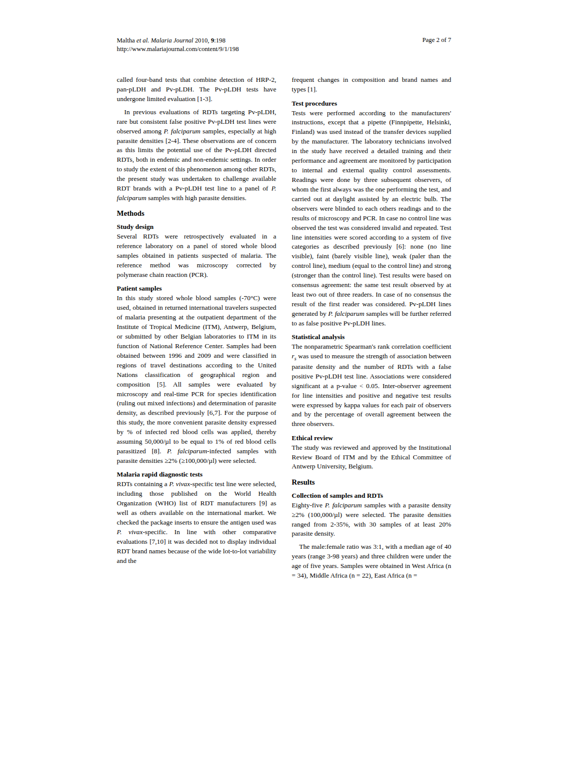Maltha et al. Malaria Journal 2010, 9:198
http://www.malariajournal.com/content/9/1/198
Page 2 of 7
called four-band tests that combine detection of HRP-2, pan-pLDH and Pv-pLDH. The Pv-pLDH tests have undergone limited evaluation [1-3].
In previous evaluations of RDTs targeting Pv-pLDH, rare but consistent false positive Pv-pLDH test lines were observed among P. falciparum samples, especially at high parasite densities [2-4]. These observations are of concern as this limits the potential use of the Pv-pLDH directed RDTs, both in endemic and non-endemic settings. In order to study the extent of this phenomenon among other RDTs, the present study was undertaken to challenge available RDT brands with a Pv-pLDH test line to a panel of P. falciparum samples with high parasite densities.
Methods
Study design
Several RDTs were retrospectively evaluated in a reference laboratory on a panel of stored whole blood samples obtained in patients suspected of malaria. The reference method was microscopy corrected by polymerase chain reaction (PCR).
Patient samples
In this study stored whole blood samples (-70°C) were used, obtained in returned international travelers suspected of malaria presenting at the outpatient department of the Institute of Tropical Medicine (ITM), Antwerp, Belgium, or submitted by other Belgian laboratories to ITM in its function of National Reference Center. Samples had been obtained between 1996 and 2009 and were classified in regions of travel destinations according to the United Nations classification of geographical region and composition [5]. All samples were evaluated by microscopy and real-time PCR for species identification (ruling out mixed infections) and determination of parasite density, as described previously [6,7]. For the purpose of this study, the more convenient parasite density expressed by % of infected red blood cells was applied, thereby assuming 50,000/µl to be equal to 1% of red blood cells parasitized [8]. P. falciparum-infected samples with parasite densities ≥2% (≥100,000/µl) were selected.
Malaria rapid diagnostic tests
RDTs containing a P. vivax-specific test line were selected, including those published on the World Health Organization (WHO) list of RDT manufacturers [9] as well as others available on the international market. We checked the package inserts to ensure the antigen used was P. vivax-specific. In line with other comparative evaluations [7,10] it was decided not to display individual RDT brand names because of the wide lot-to-lot variability and the
frequent changes in composition and brand names and types [1].
Test procedures
Tests were performed according to the manufacturers' instructions, except that a pipette (Finnpipette, Helsinki, Finland) was used instead of the transfer devices supplied by the manufacturer. The laboratory technicians involved in the study have received a detailed training and their performance and agreement are monitored by participation to internal and external quality control assessments. Readings were done by three subsequent observers, of whom the first always was the one performing the test, and carried out at daylight assisted by an electric bulb. The observers were blinded to each others readings and to the results of microscopy and PCR. In case no control line was observed the test was considered invalid and repeated. Test line intensities were scored according to a system of five categories as described previously [6]: none (no line visible), faint (barely visible line), weak (paler than the control line), medium (equal to the control line) and strong (stronger than the control line). Test results were based on consensus agreement: the same test result observed by at least two out of three readers. In case of no consensus the result of the first reader was considered. Pv-pLDH lines generated by P. falciparum samples will be further referred to as false positive Pv-pLDH lines.
Statistical analysis
The nonparametric Spearman's rank correlation coefficient rs was used to measure the strength of association between parasite density and the number of RDTs with a false positive Pv-pLDH test line. Associations were considered significant at a p-value < 0.05. Inter-observer agreement for line intensities and positive and negative test results were expressed by kappa values for each pair of observers and by the percentage of overall agreement between the three observers.
Ethical review
The study was reviewed and approved by the Institutional Review Board of ITM and by the Ethical Committee of Antwerp University, Belgium.
Results
Collection of samples and RDTs
Eighty-five P. falciparum samples with a parasite density ≥2% (100,000/µl) were selected. The parasite densities ranged from 2-35%, with 30 samples of at least 20% parasite density.
The male:female ratio was 3:1, with a median age of 40 years (range 3-98 years) and three children were under the age of five years. Samples were obtained in West Africa (n = 34), Middle Africa (n = 22), East Africa (n =